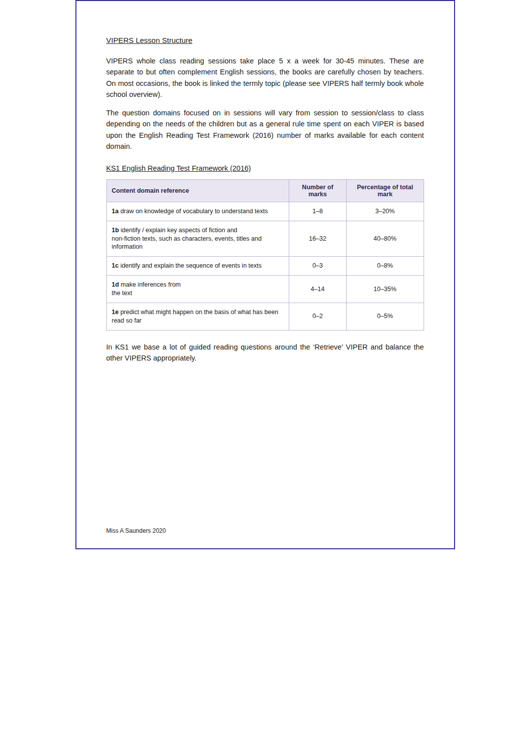VIPERS Lesson Structure
VIPERS whole class reading sessions take place 5 x a week for 30-45 minutes. These are separate to but often complement English sessions, the books are carefully chosen by teachers. On most occasions, the book is linked the termly topic (please see VIPERS half termly book whole school overview).
The question domains focused on in sessions will vary from session to session/class to class depending on the needs of the children but as a general rule time spent on each VIPER is based upon the English Reading Test Framework (2016) number of marks available for each content domain.
KS1 English Reading Test Framework (2016)
| Content domain reference | Number of marks | Percentage of total mark |
| --- | --- | --- |
| 1a draw on knowledge of vocabulary to understand texts | 1–8 | 3–20% |
| 1b identify / explain key aspects of fiction and non-fiction texts, such as characters, events, titles and information | 16–32 | 40–80% |
| 1c identify and explain the sequence of events in texts | 0–3 | 0–8% |
| 1d make inferences from the text | 4–14 | 10–35% |
| 1e predict what might happen on the basis of what has been read so far | 0–2 | 0–5% |
In KS1 we base a lot of guided reading questions around the ‘Retrieve’ VIPER and balance the other VIPERS appropriately.
Miss A Saunders 2020